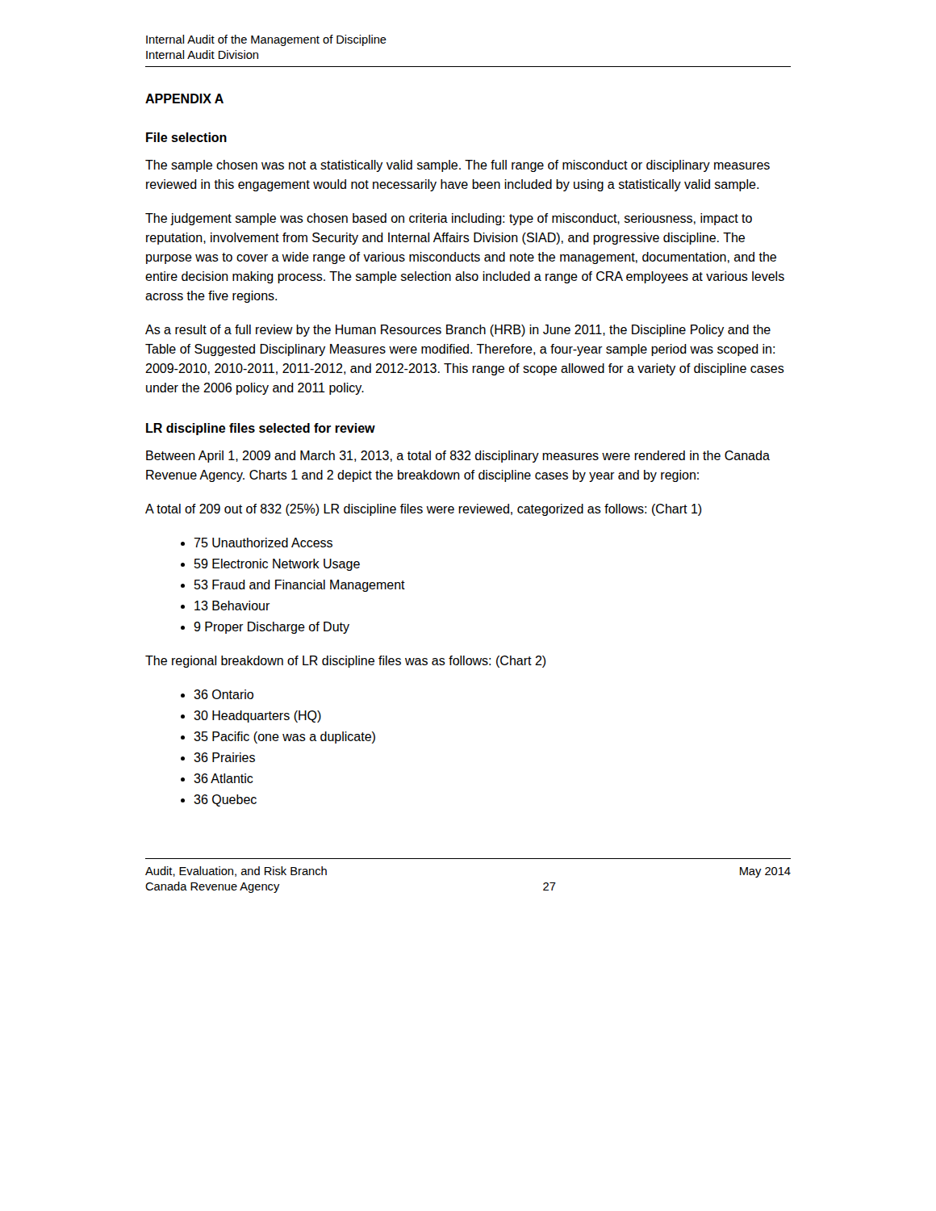Internal Audit of the Management of Discipline
Internal Audit Division
APPENDIX A
File selection
The sample chosen was not a statistically valid sample. The full range of misconduct or disciplinary measures reviewed in this engagement would not necessarily have been included by using a statistically valid sample.
The judgement sample was chosen based on criteria including: type of misconduct, seriousness, impact to reputation, involvement from Security and Internal Affairs Division (SIAD), and progressive discipline. The purpose was to cover a wide range of various misconducts and note the management, documentation, and the entire decision making process. The sample selection also included a range of CRA employees at various levels across the five regions.
As a result of a full review by the Human Resources Branch (HRB) in June 2011, the Discipline Policy and the Table of Suggested Disciplinary Measures were modified. Therefore, a four-year sample period was scoped in: 2009-2010, 2010-2011, 2011-2012, and 2012-2013. This range of scope allowed for a variety of discipline cases under the 2006 policy and 2011 policy.
LR discipline files selected for review
Between April 1, 2009 and March 31, 2013, a total of 832 disciplinary measures were rendered in the Canada Revenue Agency. Charts 1 and 2 depict the breakdown of discipline cases by year and by region:
A total of 209 out of 832 (25%) LR discipline files were reviewed, categorized as follows: (Chart 1)
75 Unauthorized Access
59 Electronic Network Usage
53 Fraud and Financial Management
13 Behaviour
9 Proper Discharge of Duty
The regional breakdown of LR discipline files was as follows: (Chart 2)
36 Ontario
30 Headquarters (HQ)
35 Pacific (one was a duplicate)
36 Prairies
36 Atlantic
36 Quebec
Audit, Evaluation, and Risk Branch Canada Revenue Agency
27
May 2014